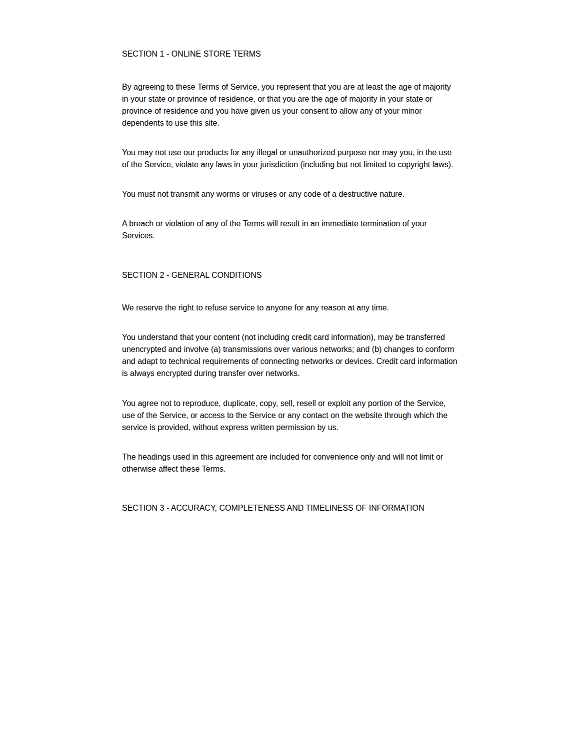SECTION 1 - ONLINE STORE TERMS
By agreeing to these Terms of Service, you represent that you are at least the age of majority in your state or province of residence, or that you are the age of majority in your state or province of residence and you have given us your consent to allow any of your minor dependents to use this site.
You may not use our products for any illegal or unauthorized purpose nor may you, in the use of the Service, violate any laws in your jurisdiction (including but not limited to copyright laws).
You must not transmit any worms or viruses or any code of a destructive nature.
A breach or violation of any of the Terms will result in an immediate termination of your Services.
SECTION 2 - GENERAL CONDITIONS
We reserve the right to refuse service to anyone for any reason at any time.
You understand that your content (not including credit card information), may be transferred unencrypted and involve (a) transmissions over various networks; and (b) changes to conform and adapt to technical requirements of connecting networks or devices. Credit card information is always encrypted during transfer over networks.
You agree not to reproduce, duplicate, copy, sell, resell or exploit any portion of the Service, use of the Service, or access to the Service or any contact on the website through which the service is provided, without express written permission by us.
The headings used in this agreement are included for convenience only and will not limit or otherwise affect these Terms.
SECTION 3 - ACCURACY, COMPLETENESS AND TIMELINESS OF INFORMATION